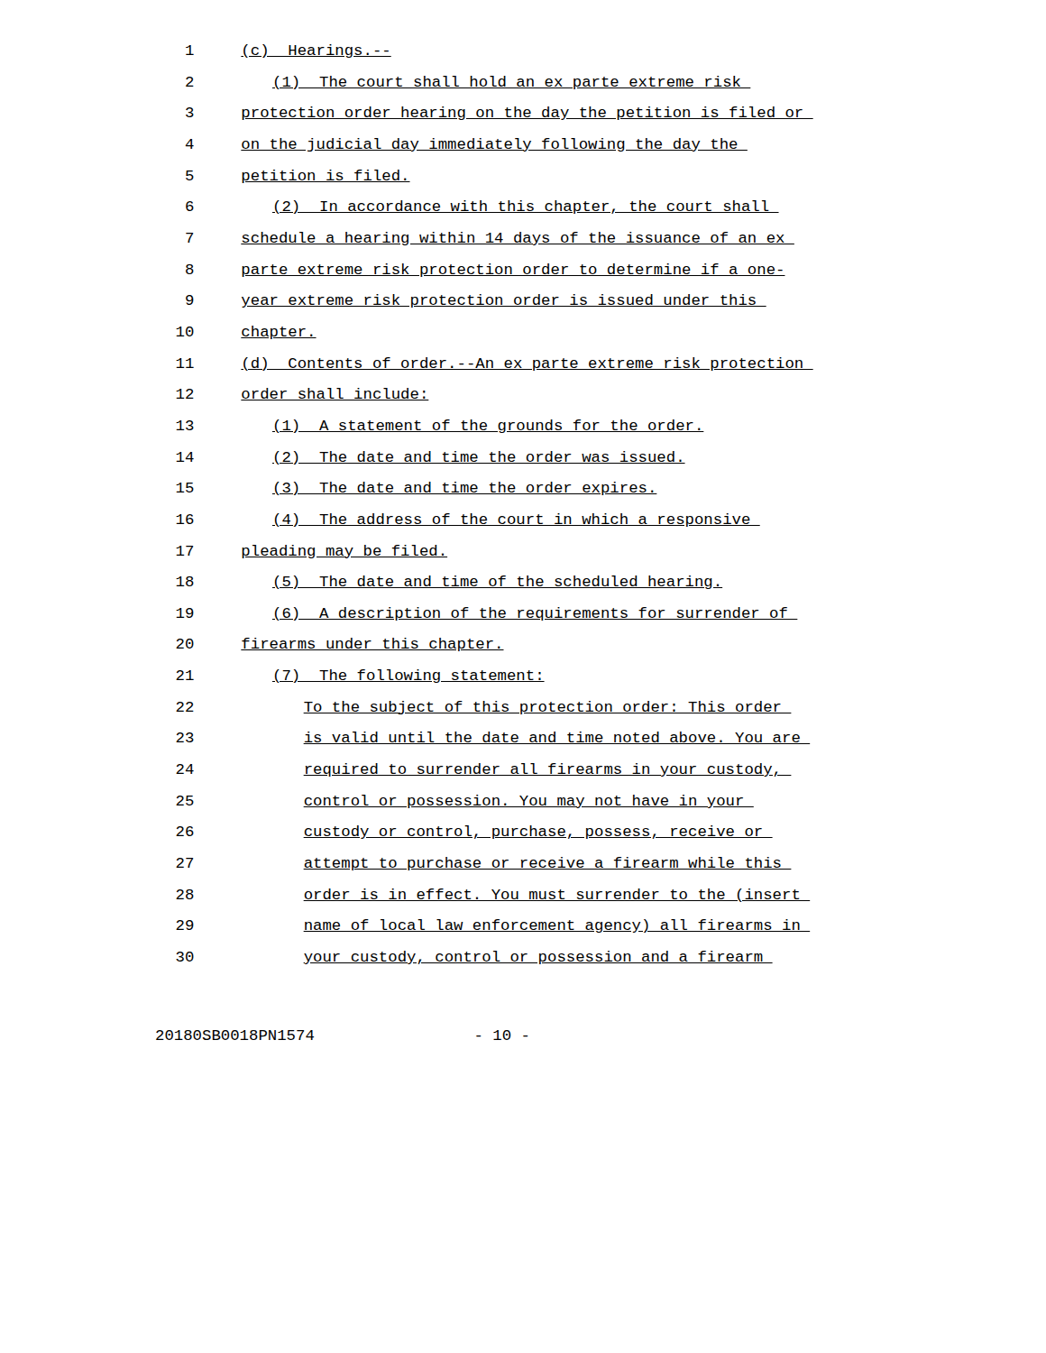(c) Hearings.--
(1) The court shall hold an ex parte extreme risk
protection order hearing on the day the petition is filed or
on the judicial day immediately following the day the
petition is filed.
(2) In accordance with this chapter, the court shall
schedule a hearing within 14 days of the issuance of an ex
parte extreme risk protection order to determine if a one-
year extreme risk protection order is issued under this
chapter.
(d) Contents of order.--An ex parte extreme risk protection
order shall include:
(1) A statement of the grounds for the order.
(2) The date and time the order was issued.
(3) The date and time the order expires.
(4) The address of the court in which a responsive
pleading may be filed.
(5) The date and time of the scheduled hearing.
(6) A description of the requirements for surrender of
firearms under this chapter.
(7) The following statement:
To the subject of this protection order: This order
is valid until the date and time noted above. You are
required to surrender all firearms in your custody,
control or possession. You may not have in your
custody or control, purchase, possess, receive or
attempt to purchase or receive a firearm while this
order is in effect. You must surrender to the (insert
name of local law enforcement agency) all firearms in
your custody, control or possession and a firearm
20180SB0018PN1574 - 10 -